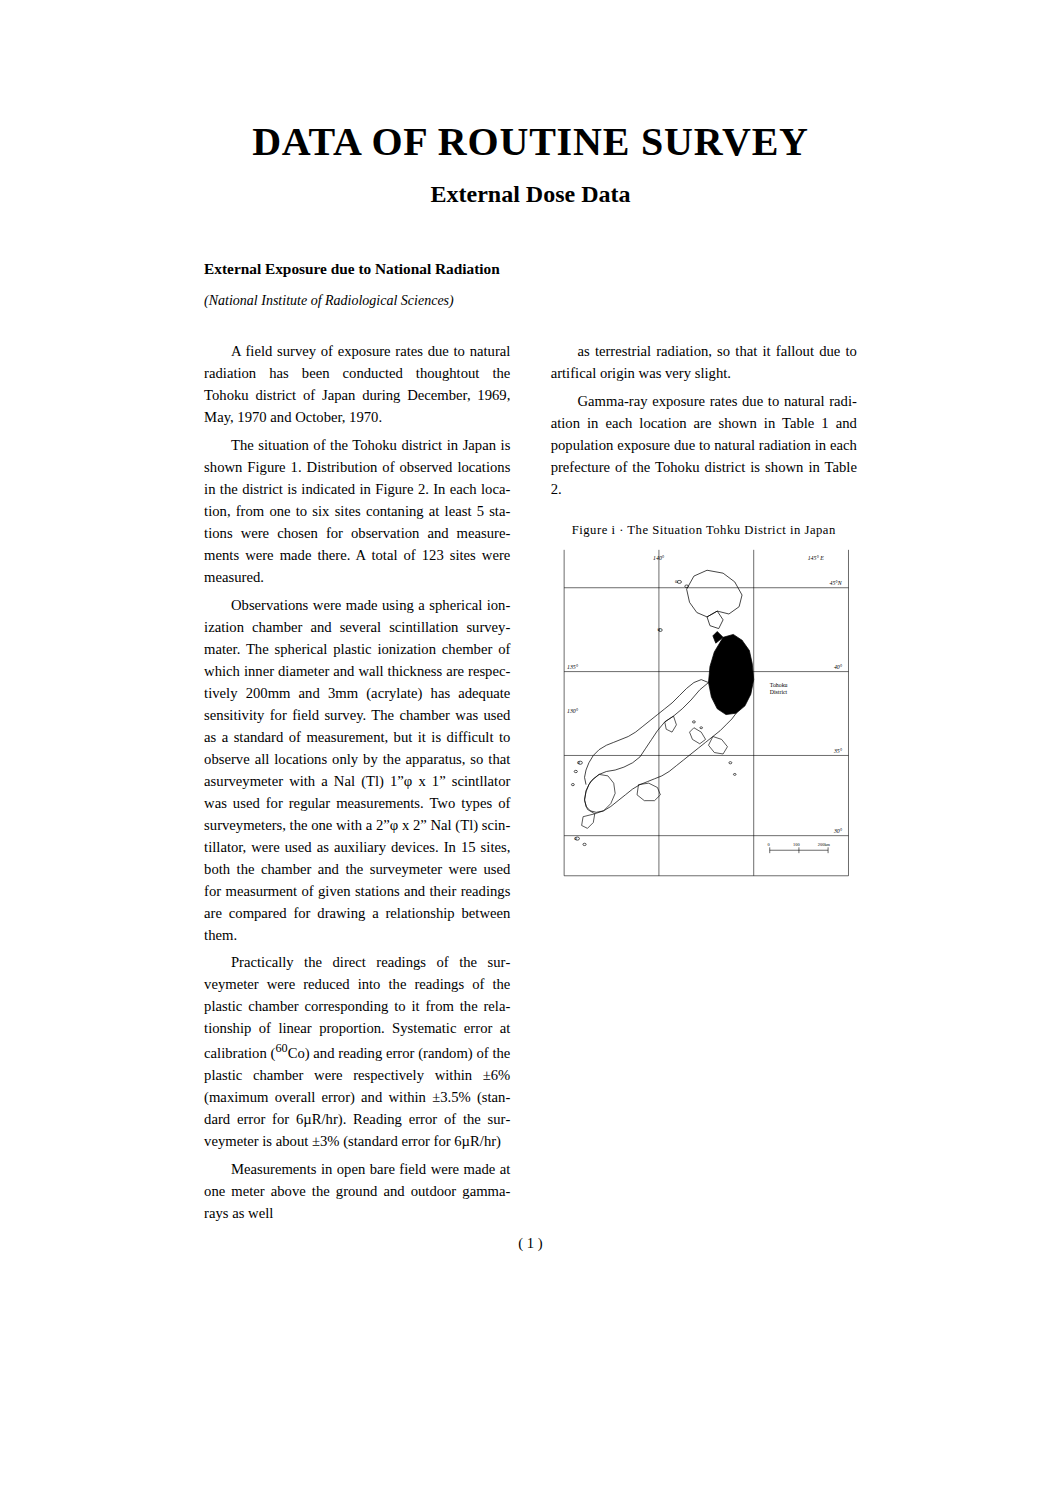DATA OF ROUTINE SURVEY
External Dose Data
External Exposure due to National Radiation
(National Institute of Radiological Sciences)
A field survey of exposure rates due to natural radiation has been conducted thoughtout the Tohoku district of Japan during December, 1969, May, 1970 and October, 1970.
The situation of the Tohoku district in Japan is shown Figure 1. Distribution of observed locations in the district is indicated in Figure 2. In each location, from one to six sites contaning at least 5 stations were chosen for observation and measurements were made there. A total of 123 sites were measured.
Observations were made using a spherical ionization chamber and several scintillation surveymater. The spherical plastic ionization chember of which inner diameter and wall thickness are respectively 200mm and 3mm (acrylate) has adequate sensitivity for field survey. The chamber was used as a standard of measurement, but it is difficult to observe all locations only by the apparatus, so that asurveymeter with a Nal (Tl) 1”φ x 1” scintllator was used for regular measurements. Two types of surveymeters, the one with a 2”φ x 2” Nal (Tl) scintillator, were used as auxiliary devices. In 15 sites, both the chamber and the surveymeter were used for measurment of given stations and their readings are compared for drawing a relationship between them.
Practically the direct readings of the surveymeter were reduced into the readings of the plastic chamber corresponding to it from the relationship of linear proportion. Systematic error at calibration (60Co) and reading error (random) of the plastic chamber were respectively within ±6% (maximum overall error) and within ±3.5% (standard error for 6µR/hr). Reading error of the surveymeter is about ±3% (standard error for 6µR/hr)
Measurements in open bare field were made at one meter above the ground and outdoor gamma-rays as well
as terrestrial radiation, so that it fallout due to artifical origin was very slight.
Gamma-ray exposure rates due to natural radiation in each location are shown in Table 1 and population exposure due to natural radiation in each prefecture of the Tohoku district is shown in Table 2.
Figure i · The Situation Tohku District in Japan
140° 145° E 45°N 40° 35° 30° 135° 130° Tohoku District 0 100 200km o o o o
( 1 )